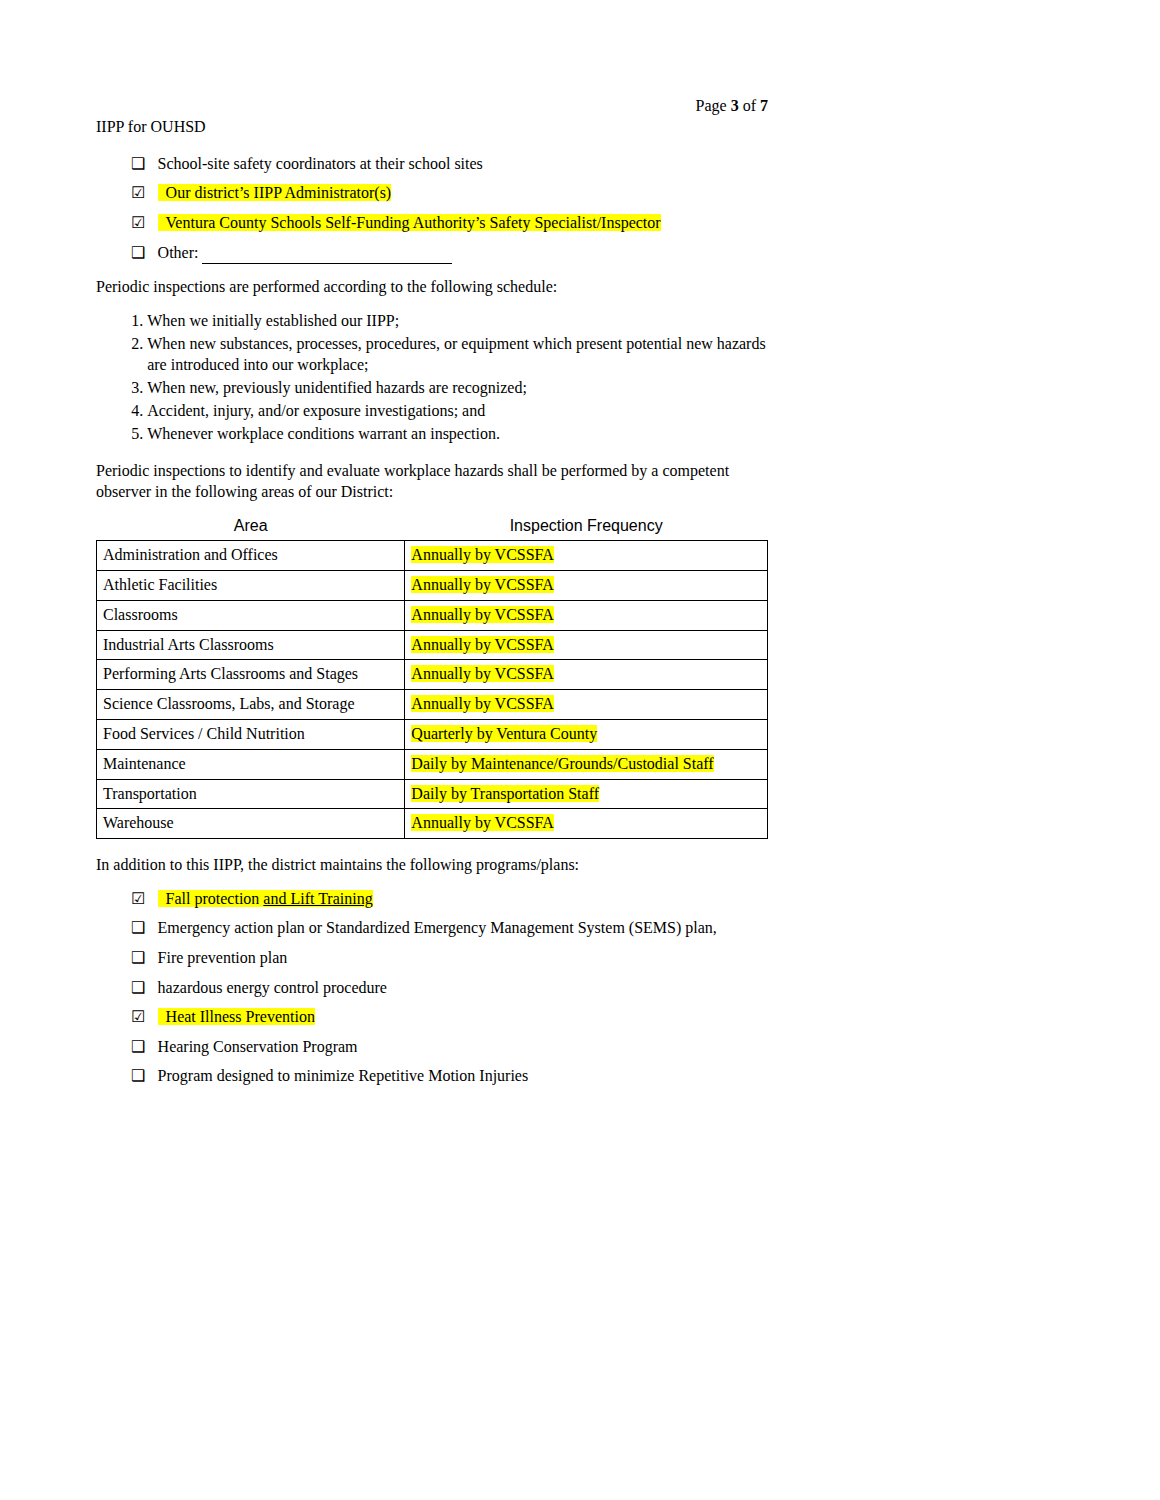Page 3 of 7
IIPP for OUHSD
❑ School-site safety coordinators at their school sites
☑ Our district’s IIPP Administrator(s)
☑ Ventura County Schools Self-Funding Authority’s Safety Specialist/Inspector
❑ Other:
Periodic inspections are performed according to the following schedule:
When we initially established our IIPP;
When new substances, processes, procedures, or equipment which present potential new hazards are introduced into our workplace;
When new, previously unidentified hazards are recognized;
Accident, injury, and/or exposure investigations; and
Whenever workplace conditions warrant an inspection.
Periodic inspections to identify and evaluate workplace hazards shall be performed by a competent observer in the following areas of our District:
| Area | Inspection Frequency |
| --- | --- |
| Administration and Offices | Annually by VCSSFA |
| Athletic Facilities | Annually by VCSSFA |
| Classrooms | Annually by VCSSFA |
| Industrial Arts Classrooms | Annually by VCSSFA |
| Performing Arts Classrooms and Stages | Annually by VCSSFA |
| Science Classrooms, Labs, and Storage | Annually by VCSSFA |
| Food Services / Child Nutrition | Quarterly by Ventura County |
| Maintenance | Daily by Maintenance/Grounds/Custodial Staff |
| Transportation | Daily by Transportation Staff |
| Warehouse | Annually by VCSSFA |
In addition to this IIPP, the district maintains the following programs/plans:
☑ Fall protection and Lift Training
❑ Emergency action plan or Standardized Emergency Management System (SEMS) plan,
❑ Fire prevention plan
❑ hazardous energy control procedure
☑ Heat Illness Prevention
❑ Hearing Conservation Program
❑ Program designed to minimize Repetitive Motion Injuries